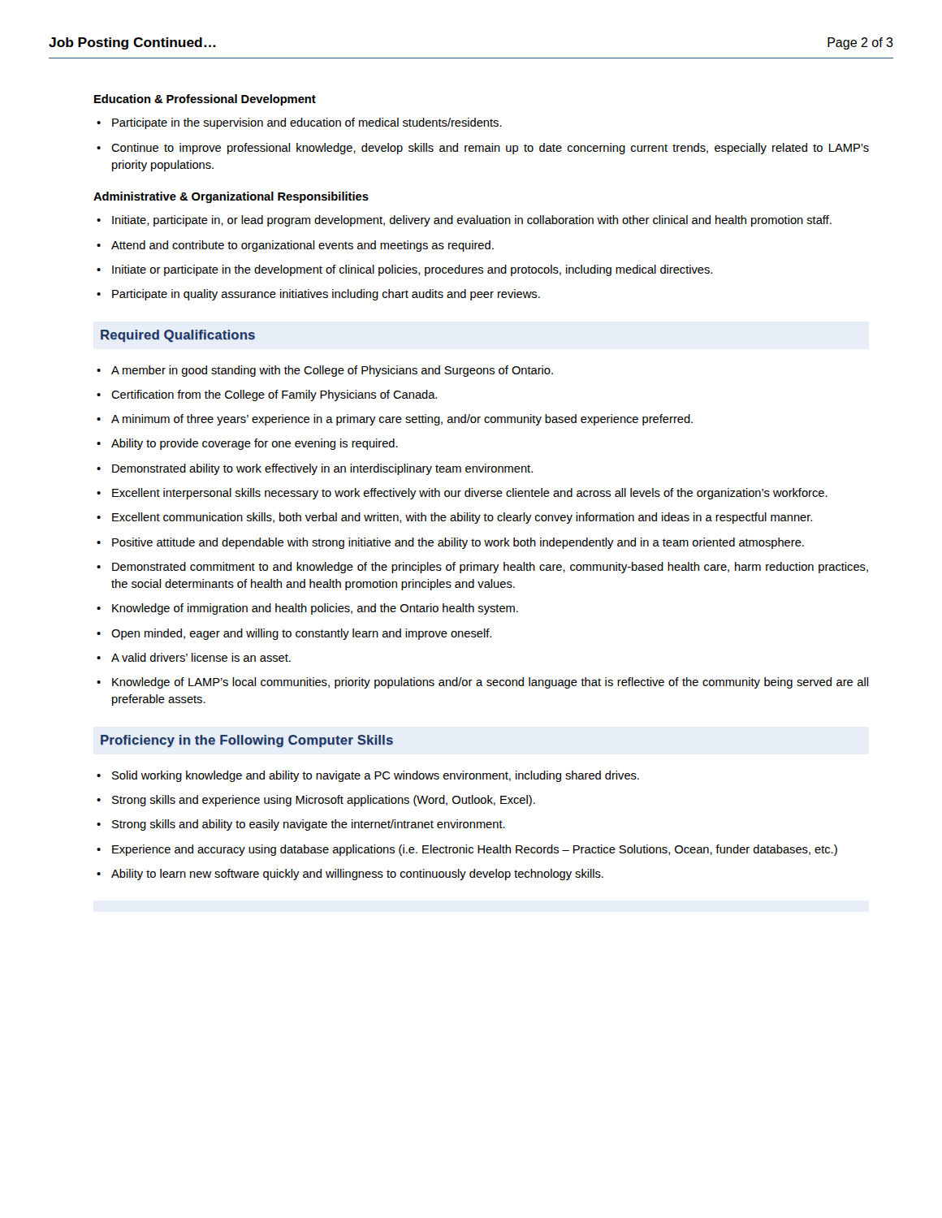Job Posting Continued… Page 2 of 3
Education & Professional Development
Participate in the supervision and education of medical students/residents.
Continue to improve professional knowledge, develop skills and remain up to date concerning current trends, especially related to LAMP’s priority populations.
Administrative & Organizational Responsibilities
Initiate, participate in, or lead program development, delivery and evaluation in collaboration with other clinical and health promotion staff.
Attend and contribute to organizational events and meetings as required.
Initiate or participate in the development of clinical policies, procedures and protocols, including medical directives.
Participate in quality assurance initiatives including chart audits and peer reviews.
Required Qualifications
A member in good standing with the College of Physicians and Surgeons of Ontario.
Certification from the College of Family Physicians of Canada.
A minimum of three years’ experience in a primary care setting, and/or community based experience preferred.
Ability to provide coverage for one evening is required.
Demonstrated ability to work effectively in an interdisciplinary team environment.
Excellent interpersonal skills necessary to work effectively with our diverse clientele and across all levels of the organization’s workforce.
Excellent communication skills, both verbal and written, with the ability to clearly convey information and ideas in a respectful manner.
Positive attitude and dependable with strong initiative and the ability to work both independently and in a team oriented atmosphere.
Demonstrated commitment to and knowledge of the principles of primary health care, community-based health care, harm reduction practices, the social determinants of health and health promotion principles and values.
Knowledge of immigration and health policies, and the Ontario health system.
Open minded, eager and willing to constantly learn and improve oneself.
A valid drivers’ license is an asset.
Knowledge of LAMP’s local communities, priority populations and/or a second language that is reflective of the community being served are all preferable assets.
Proficiency in the Following Computer Skills
Solid working knowledge and ability to navigate a PC windows environment, including shared drives.
Strong skills and experience using Microsoft applications (Word, Outlook, Excel).
Strong skills and ability to easily navigate the internet/intranet environment.
Experience and accuracy using database applications (i.e. Electronic Health Records – Practice Solutions, Ocean, funder databases, etc.)
Ability to learn new software quickly and willingness to continuously develop technology skills.